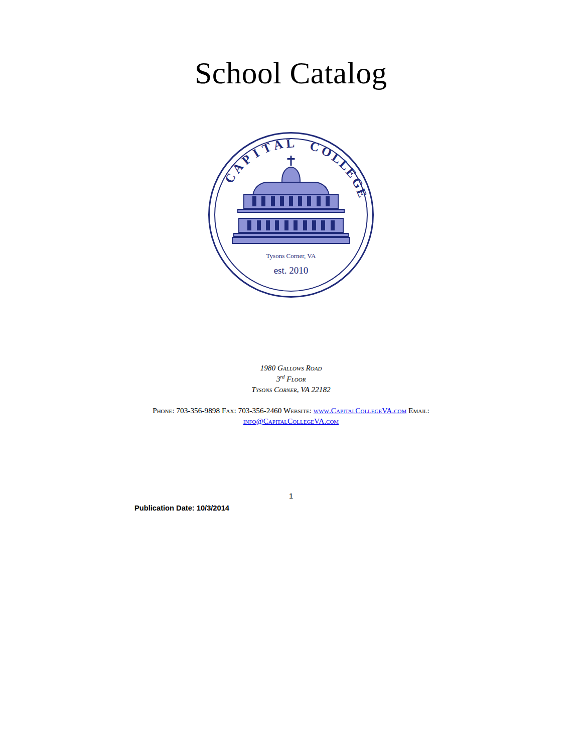School Catalog
C A P I T A L C O L L E G E
Tysons Corner, VA
est. 2010
1980 Gallows Road 3rd Floor Tysons Corner, VA 22182
Phone: 703-356-9898 Fax: 703-356-2460 Website: www.CapitalCollegeVA.com Email: info@CapitalCollegeVA.com
1
Publication Date: 10/3/2014